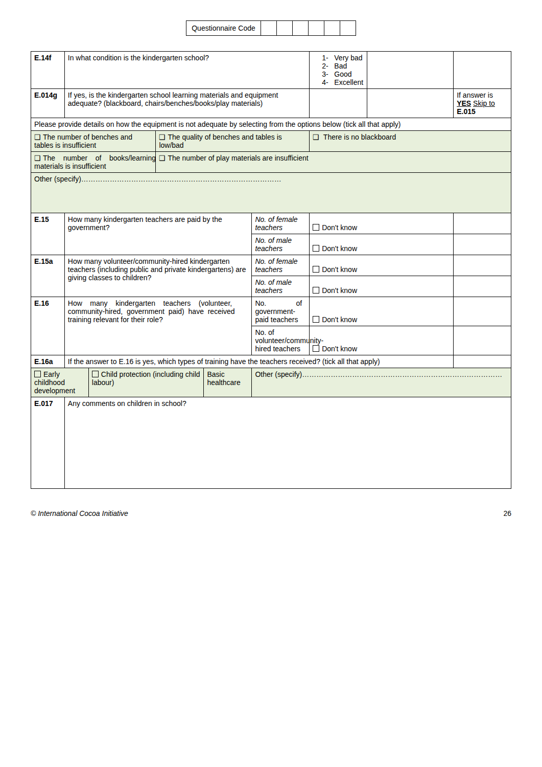| Questionnaire Code | | | | | | |
| E.14f | In what condition is the kindergarten school? | 1- Very bad 2- Bad 3- Good 4- Excellent | | |
| E.014g | If yes, is the kindergarten school learning materials and equipment adequate? (blackboard, chairs/benches/books/play materials) | | | If answer is YES Skip to E.015 |
| Please provide details on how the equipment is not adequate by selecting from the options below (tick all that apply) |
| ❑ The number of benches and tables is insufficient | ❑ The quality of benches and tables is low/bad | ❑ There is no blackboard |
| ❑ The number of books/learning materials is insufficient | ❑ The number of play materials are insufficient |
| Other (specify)………………………………………………………………………… |
| E.15 | How many kindergarten teachers are paid by the government? | No. of female teachers | Don't know | |
| No. of male teachers | Don't know | |
| E.15a | How many volunteer/community-hired kindergarten teachers (including public and private kindergartens) are giving classes to children? | No. of female teachers | Don't know | |
| No. of male teachers | Don't know | |
| E.16 | How many kindergarten teachers (volunteer, community-hired, government paid) have received training relevant for their role? | No. of government-paid teachers | Don't know | |
| No. of volunteer/community-hired teachers | Don't know | |
| E.16a | If the answer to E.16 is yes, which types of training have the teachers received? (tick all that apply) | |
| Early childhood development | Child protection (including child labour) | Basic healthcare | Other (specify)………………………………………………………………………… |
| E.017 | Any comments on children in school? |
© International Cocoa Initiative
26